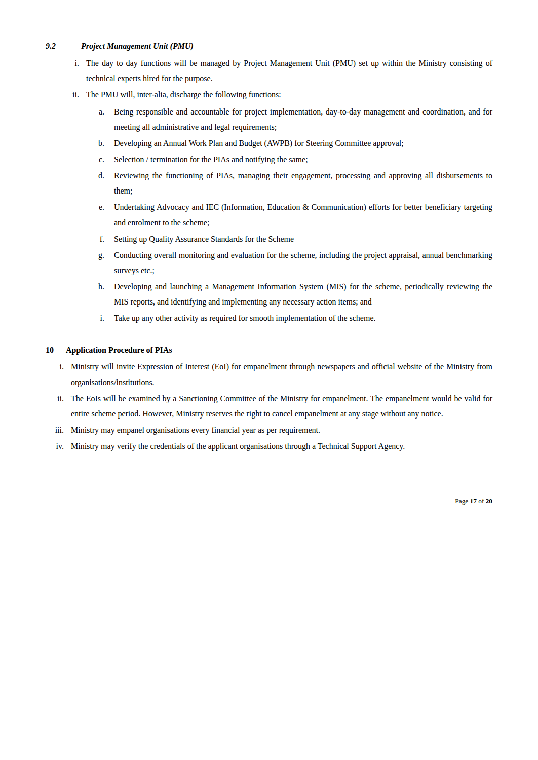9.2 Project Management Unit (PMU)
The day to day functions will be managed by Project Management Unit (PMU) set up within the Ministry consisting of technical experts hired for the purpose.
The PMU will, inter-alia, discharge the following functions:
Being responsible and accountable for project implementation, day-to-day management and coordination, and for meeting all administrative and legal requirements;
Developing an Annual Work Plan and Budget (AWPB) for Steering Committee approval;
Selection / termination for the PIAs and notifying the same;
Reviewing the functioning of PIAs, managing their engagement, processing and approving all disbursements to them;
Undertaking Advocacy and IEC (Information, Education & Communication) efforts for better beneficiary targeting and enrolment to the scheme;
Setting up Quality Assurance Standards for the Scheme
Conducting overall monitoring and evaluation for the scheme, including the project appraisal, annual benchmarking surveys etc.;
Developing and launching a Management Information System (MIS) for the scheme, periodically reviewing the MIS reports, and identifying and implementing any necessary action items; and
Take up any other activity as required for smooth implementation of the scheme.
10 Application Procedure of PIAs
Ministry will invite Expression of Interest (EoI) for empanelment through newspapers and official website of the Ministry from organisations/institutions.
The EoIs will be examined by a Sanctioning Committee of the Ministry for empanelment. The empanelment would be valid for entire scheme period. However, Ministry reserves the right to cancel empanelment at any stage without any notice.
Ministry may empanel organisations every financial year as per requirement.
Ministry may verify the credentials of the applicant organisations through a Technical Support Agency.
Page 17 of 20